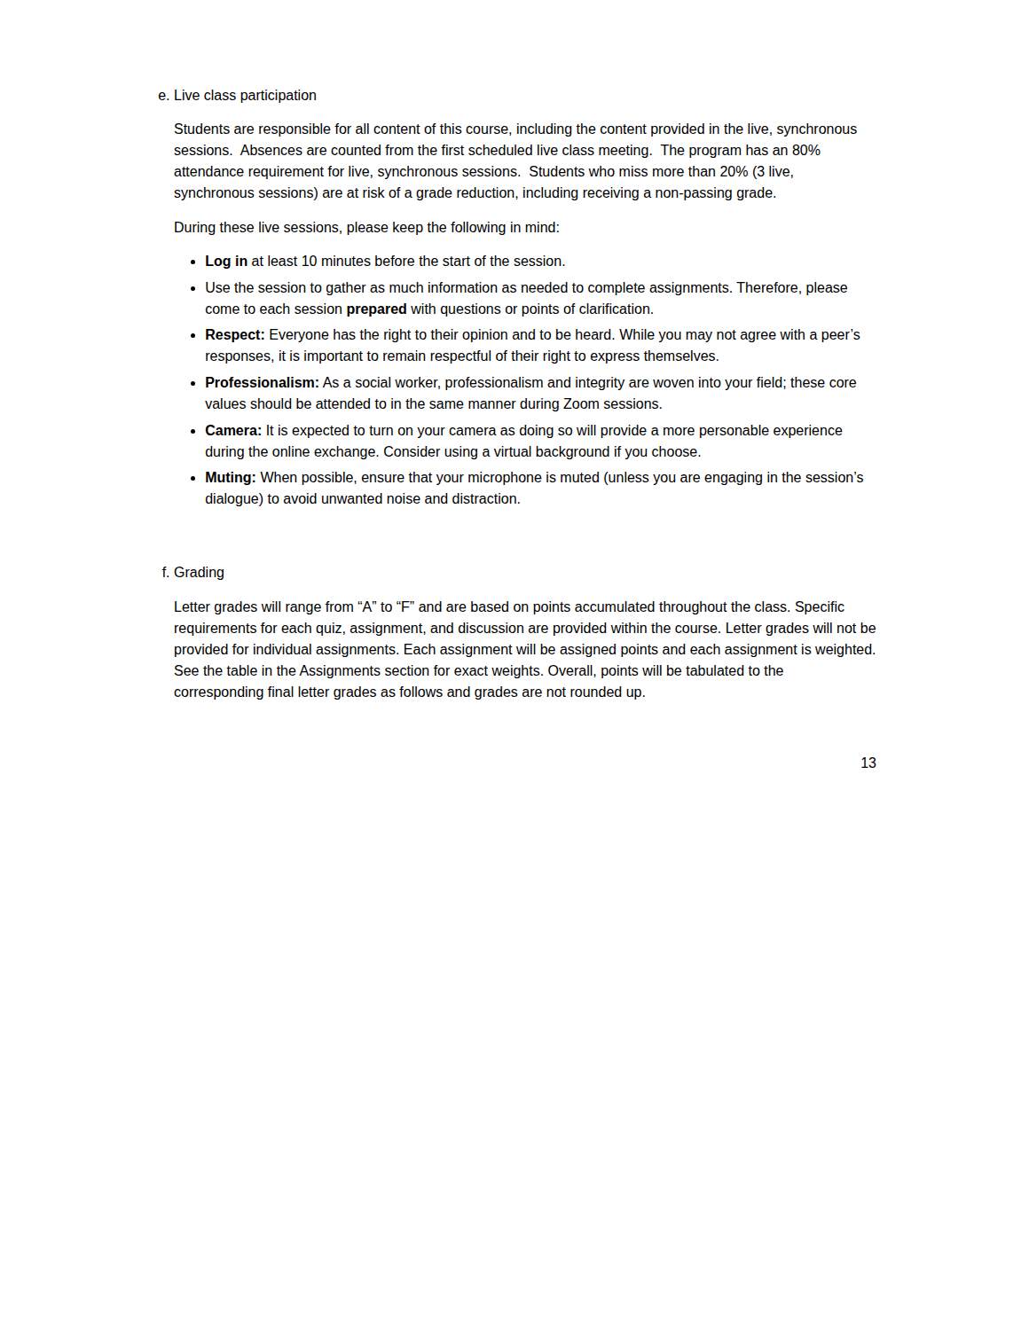Live class participation
Students are responsible for all content of this course, including the content provided in the live, synchronous sessions. Absences are counted from the first scheduled live class meeting. The program has an 80% attendance requirement for live, synchronous sessions. Students who miss more than 20% (3 live, synchronous sessions) are at risk of a grade reduction, including receiving a non-passing grade.
During these live sessions, please keep the following in mind:
Log in at least 10 minutes before the start of the session.
Use the session to gather as much information as needed to complete assignments. Therefore, please come to each session prepared with questions or points of clarification.
Respect: Everyone has the right to their opinion and to be heard. While you may not agree with a peer’s responses, it is important to remain respectful of their right to express themselves.
Professionalism: As a social worker, professionalism and integrity are woven into your field; these core values should be attended to in the same manner during Zoom sessions.
Camera: It is expected to turn on your camera as doing so will provide a more personable experience during the online exchange. Consider using a virtual background if you choose.
Muting: When possible, ensure that your microphone is muted (unless you are engaging in the session’s dialogue) to avoid unwanted noise and distraction.
Grading
Letter grades will range from “A” to “F” and are based on points accumulated throughout the class. Specific requirements for each quiz, assignment, and discussion are provided within the course. Letter grades will not be provided for individual assignments. Each assignment will be assigned points and each assignment is weighted. See the table in the Assignments section for exact weights. Overall, points will be tabulated to the corresponding final letter grades as follows and grades are not rounded up.
13